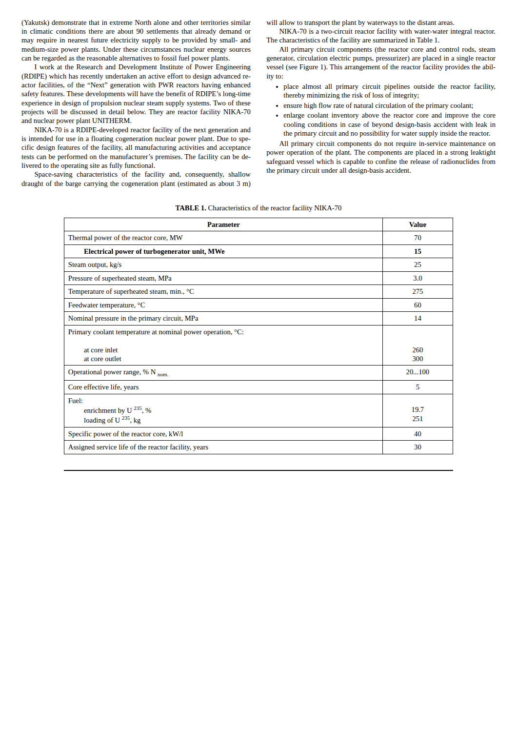(Yakutsk) demonstrate that in extreme North alone and other territories similar in climatic conditions there are about 90 settlements that already demand or may require in nearest future electricity supply to be provided by small- and medium-size power plants. Under these circumstances nuclear energy sources can be regarded as the reasonable alternatives to fossil fuel power plants.
I work at the Research and Development Institute of Power Engineering (RDIPE) which has recently undertaken an active effort to design advanced reactor facilities, of the “Next” generation with PWR reactors having enhanced safety features. These developments will have the benefit of RDIPE’s long-time experience in design of propulsion nuclear steam supply systems. Two of these projects will be discussed in detail below. They are reactor facility NIKA-70 and nuclear power plant UNITHERM.
NIKA-70 is a RDIPE-developed reactor facility of the next generation and is intended for use in a floating cogeneration nuclear power plant. Due to specific design features of the facility, all manufacturing activities and acceptance tests can be performed on the manufacturer’s premises. The facility can be delivered to the operating site as fully functional.
Space-saving characteristics of the facility and, consequently, shallow draught of the barge carrying the cogeneration plant (estimated as about 3 m) will allow to transport the plant by waterways to the distant areas.
NIKA-70 is a two-circuit reactor facility with water-water integral reactor. The characteristics of the facility are summarized in Table 1.
All primary circuit components (the reactor core and control rods, steam generator, circulation electric pumps, pressurizer) are placed in a single reactor vessel (see Figure 1). This arrangement of the reactor facility provides the ability to:
place almost all primary circuit pipelines outside the reactor facility, thereby minimizing the risk of loss of integrity;
ensure high flow rate of natural circulation of the primary coolant;
enlarge coolant inventory above the reactor core and improve the core cooling conditions in case of beyond design-basis accident with leak in the primary circuit and no possibility for water supply inside the reactor.
All primary circuit components do not require in-service maintenance on power operation of the plant. The components are placed in a strong leaktight safeguard vessel which is capable to confine the release of radionuclides from the primary circuit under all design-basis accident.
TABLE 1. Characteristics of the reactor facility NIKA-70
| Parameter | Value |
| --- | --- |
| Thermal power of the reactor core, MW | 70 |
| Electrical power of turbogenerator unit, MWe | 15 |
| Steam output, kg/s | 25 |
| Pressure of superheated steam, MPa | 3.0 |
| Temperature of superheated steam, min., °C | 275 |
| Feedwater temperature, °C | 60 |
| Nominal pressure in the primary circuit, MPa | 14 |
| Primary coolant temperature at nominal power operation, °C: at core inlet at core outlet | 260 300 |
| Operational power range, % N nom. | 20...100 |
| Core effective life, years | 5 |
| Fuel: enrichment by U 235 , % loading of U 235 , kg | 19.7 251 |
| Specific power of the reactor core, kW/l | 40 |
| Assigned service life of the reactor facility, years | 30 |